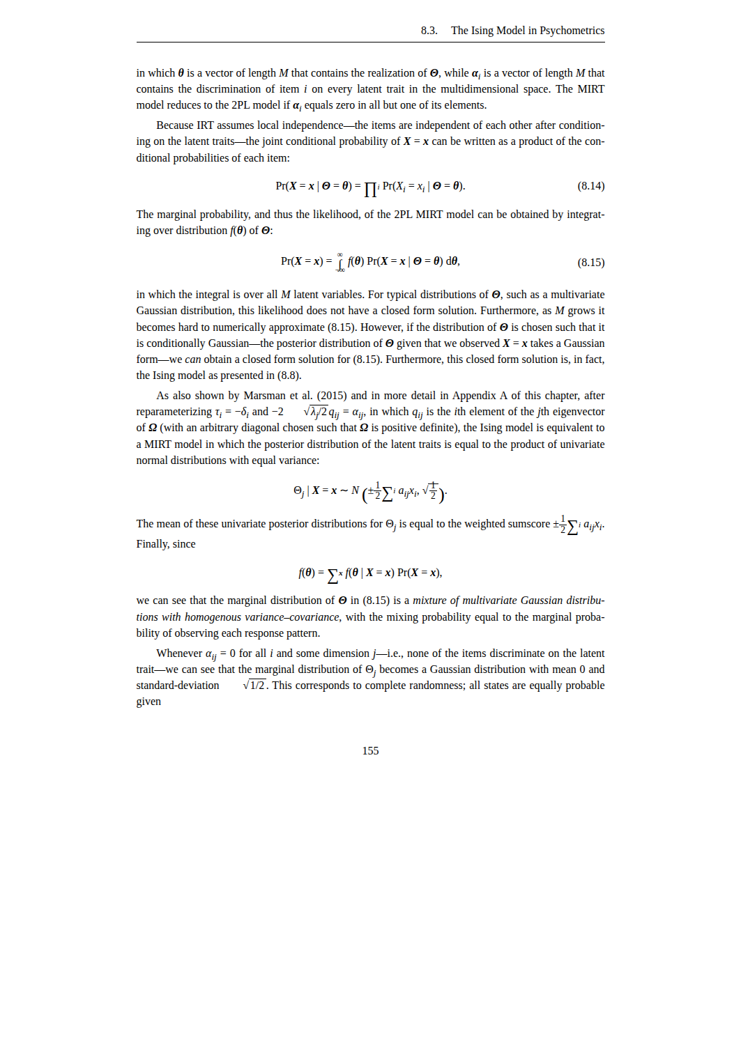8.3. The Ising Model in Psychometrics
in which θ is a vector of length M that contains the realization of Θ, while αi is a vector of length M that contains the discrimination of item i on every latent trait in the multidimensional space. The MIRT model reduces to the 2PL model if αi equals zero in all but one of its elements.
Because IRT assumes local independence—the items are independent of each other after conditioning on the latent traits—the joint conditional probability of X = x can be written as a product of the conditional probabilities of each item:
Pr(X = x | Θ = θ) = ∏i Pr(Xi = xi | Θ = θ). (8.14)
The marginal probability, and thus the likelihood, of the 2PL MIRT model can be obtained by integrating over distribution f(θ) of Θ:
Pr(X = x) = ∞
∫
−∞ f(θ) Pr(X = x | Θ = θ) dθ, (8.15)
in which the integral is over all M latent variables. For typical distributions of Θ, such as a multivariate Gaussian distribution, this likelihood does not have a closed form solution. Furthermore, as M grows it becomes hard to numerically approximate (8.15). However, if the distribution of Θ is chosen such that it is conditionally Gaussian—the posterior distribution of Θ given that we observed X = x takes a Gaussian form—we can obtain a closed form solution for (8.15). Furthermore, this closed form solution is, in fact, the Ising model as presented in (8.8).
As also shown by Marsman et al. (2015) and in more detail in Appendix A of this chapter, after reparameterizing τi = −δi and −2√λj/2 qij = αij, in which qij is the ith element of the jth eigenvector of Ω (with an arbitrary diagonal chosen such that Ω is positive definite), the Ising model is equivalent to a MIRT model in which the posterior distribution of the latent traits is equal to the product of univariate normal distributions with equal variance:
Θj | X = x ∼ N (±12∑i aijxi, √12).
The mean of these univariate posterior distributions for Θj is equal to the weighted sumscore ±12∑i aijxi. Finally, since
f(θ) = ∑x f(θ | X = x) Pr(X = x),
we can see that the marginal distribution of Θ in (8.15) is a mixture of multivariate Gaussian distributions with homogenous variance–covariance, with the mixing probability equal to the marginal probability of observing each response pattern.
Whenever αij = 0 for all i and some dimension j—i.e., none of the items discriminate on the latent trait—we can see that the marginal distribution of Θj becomes a Gaussian distribution with mean 0 and standard-deviation √1/2. This corresponds to complete randomness; all states are equally probable given
155